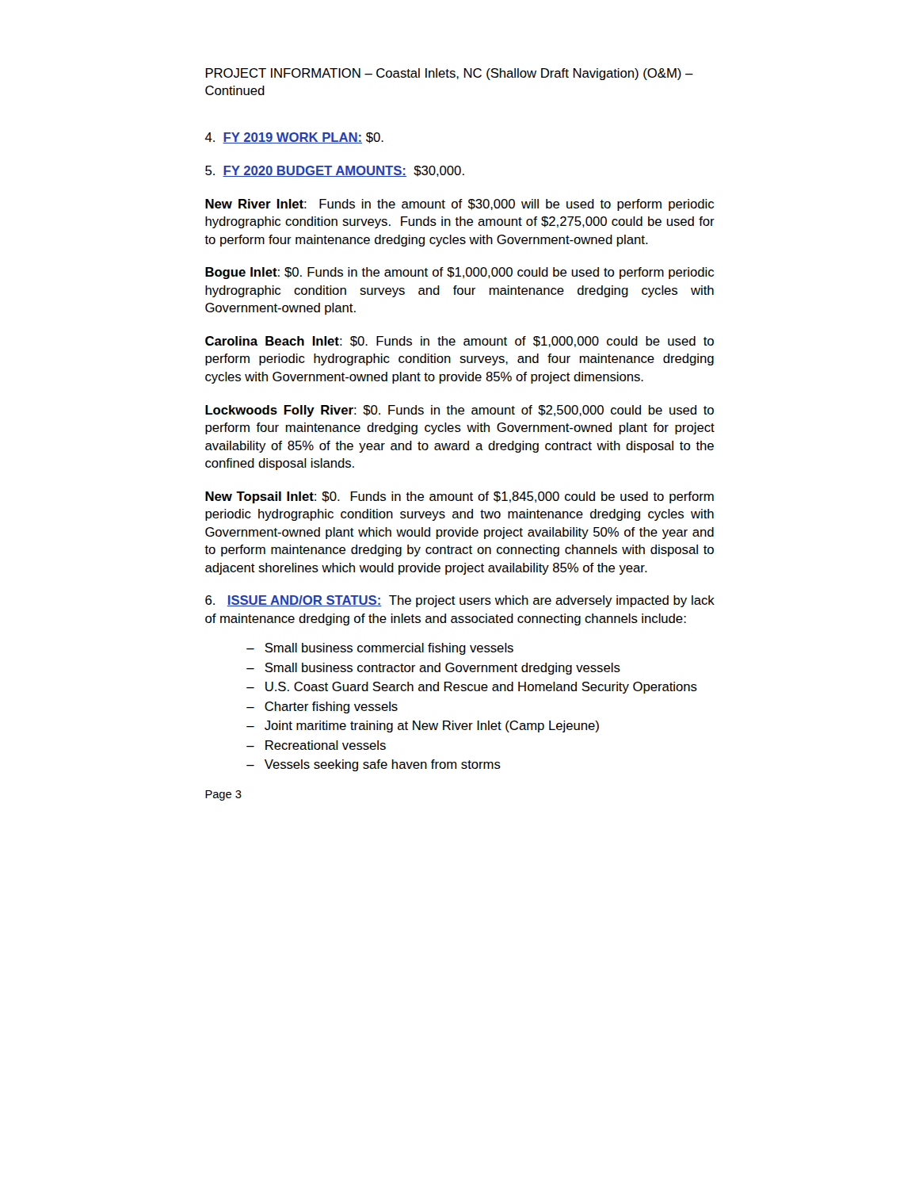PROJECT INFORMATION – Coastal Inlets, NC (Shallow Draft Navigation) (O&M) – Continued
4. FY 2019 WORK PLAN: $0.
5. FY 2020 BUDGET AMOUNTS: $30,000.
New River Inlet: Funds in the amount of $30,000 will be used to perform periodic hydrographic condition surveys. Funds in the amount of $2,275,000 could be used for to perform four maintenance dredging cycles with Government-owned plant.
Bogue Inlet: $0. Funds in the amount of $1,000,000 could be used to perform periodic hydrographic condition surveys and four maintenance dredging cycles with Government-owned plant.
Carolina Beach Inlet: $0. Funds in the amount of $1,000,000 could be used to perform periodic hydrographic condition surveys, and four maintenance dredging cycles with Government-owned plant to provide 85% of project dimensions.
Lockwoods Folly River: $0. Funds in the amount of $2,500,000 could be used to perform four maintenance dredging cycles with Government-owned plant for project availability of 85% of the year and to award a dredging contract with disposal to the confined disposal islands.
New Topsail Inlet: $0. Funds in the amount of $1,845,000 could be used to perform periodic hydrographic condition surveys and two maintenance dredging cycles with Government-owned plant which would provide project availability 50% of the year and to perform maintenance dredging by contract on connecting channels with disposal to adjacent shorelines which would provide project availability 85% of the year.
6. ISSUE AND/OR STATUS: The project users which are adversely impacted by lack of maintenance dredging of the inlets and associated connecting channels include:
Small business commercial fishing vessels
Small business contractor and Government dredging vessels
U.S. Coast Guard Search and Rescue and Homeland Security Operations
Charter fishing vessels
Joint maritime training at New River Inlet (Camp Lejeune)
Recreational vessels
Vessels seeking safe haven from storms
Page 3